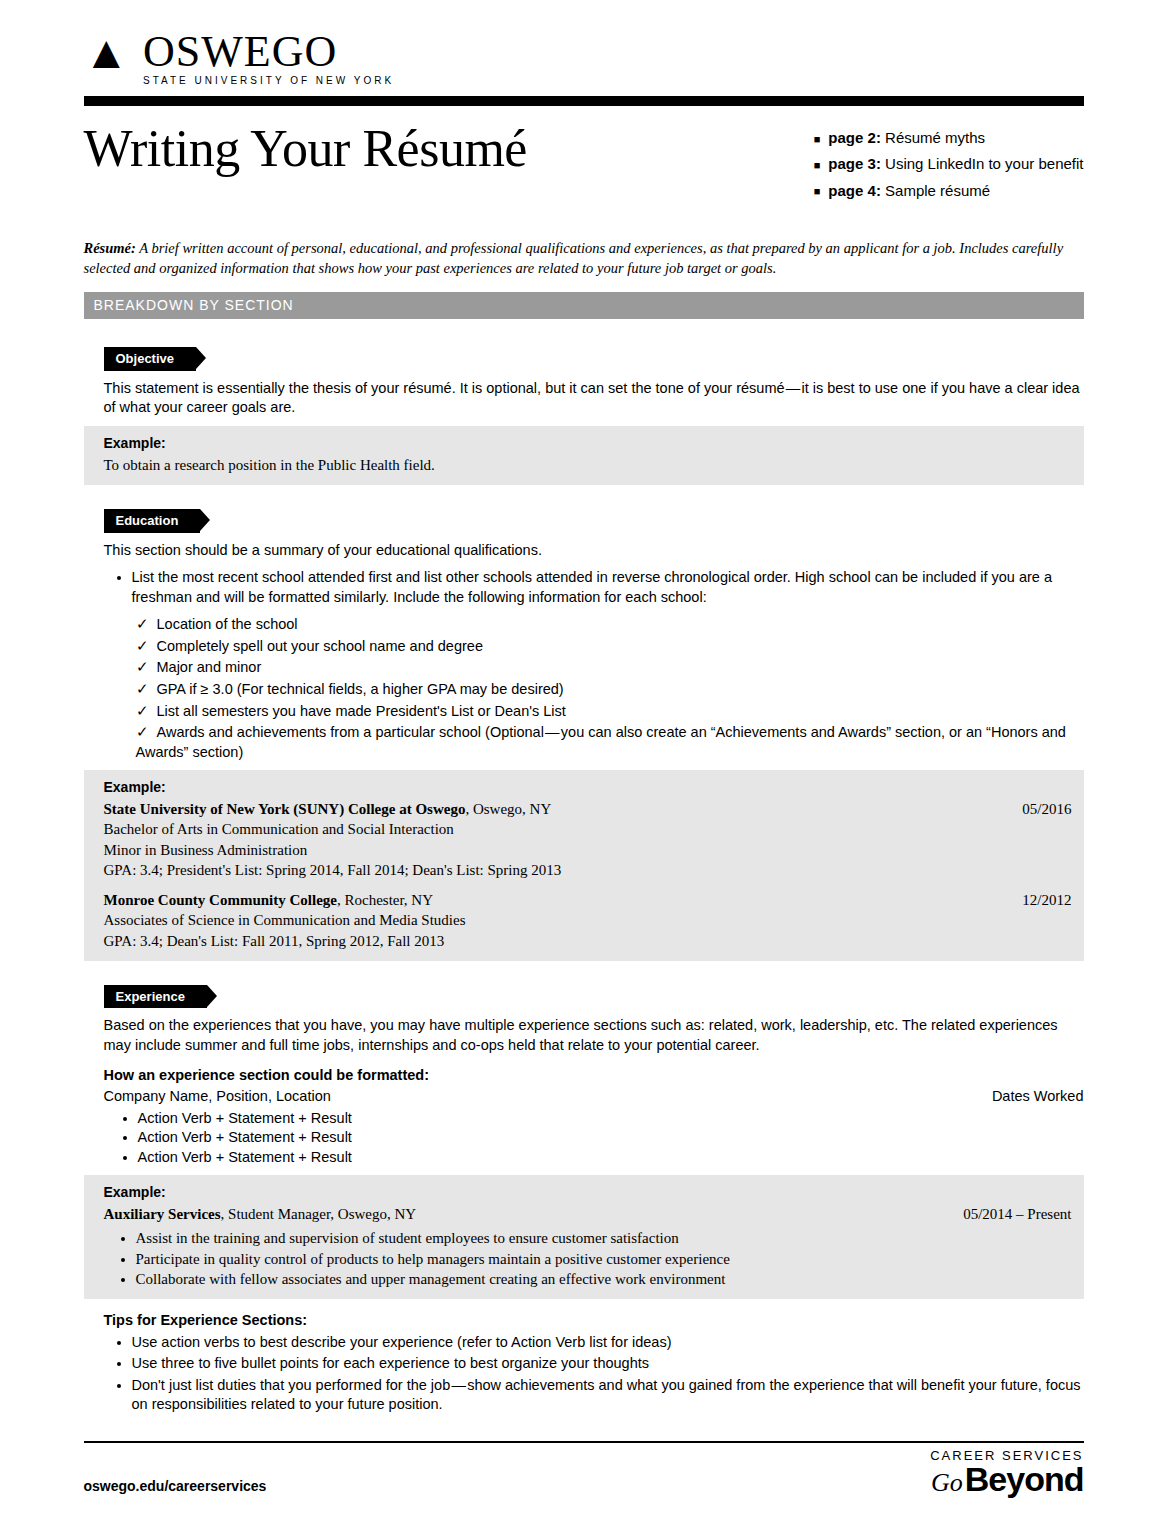▲
OSWEGO STATE UNIVERSITY OF NEW YORK
Writing Your Résumé
page 2: Résumé myths
page 3: Using LinkedIn to your benefit
page 4: Sample résumé
Résumé: A brief written account of personal, educational, and professional qualifications and experiences, as that prepared by an applicant for a job. Includes carefully selected and organized information that shows how your past experiences are related to your future job target or goals.
BREAKDOWN BY SECTION
Objective
This statement is essentially the thesis of your résumé. It is optional, but it can set the tone of your résumé — it is best to use one if you have a clear idea of what your career goals are.
Example:
To obtain a research position in the Public Health field.
Education
This section should be a summary of your educational qualifications.
List the most recent school attended first and list other schools attended in reverse chronological order. High school can be included if you are a freshman and will be formatted similarly. Include the following information for each school:
Location of the school
Completely spell out your school name and degree
Major and minor
GPA if ≥ 3.0 (For technical fields, a higher GPA may be desired)
List all semesters you have made President's List or Dean's List
Awards and achievements from a particular school (Optional — you can also create an “Achievements and Awards” section, or an “Honors and Awards” section)
Example:
State University of New York (SUNY) College at Oswego, Oswego, NY
05/2016
Bachelor of Arts in Communication and Social Interaction
Minor in Business Administration
GPA: 3.4; President's List: Spring 2014, Fall 2014; Dean's List: Spring 2013
Monroe County Community College, Rochester, NY
12/2012
Associates of Science in Communication and Media Studies
GPA: 3.4; Dean's List: Fall 2011, Spring 2012, Fall 2013
Experience
Based on the experiences that you have, you may have multiple experience sections such as: related, work, leadership, etc. The related experiences may include summer and full time jobs, internships and co-ops held that relate to your potential career.
How an experience section could be formatted:
Company Name, Position, Location
Dates Worked
Action Verb + Statement + Result
Action Verb + Statement + Result
Action Verb + Statement + Result
Example:
Auxiliary Services, Student Manager, Oswego, NY
05/2014 – Present
Assist in the training and supervision of student employees to ensure customer satisfaction
Participate in quality control of products to help managers maintain a positive customer experience
Collaborate with fellow associates and upper management creating an effective work environment
Tips for Experience Sections:
Use action verbs to best describe your experience (refer to Action Verb list for ideas)
Use three to five bullet points for each experience to best organize your thoughts
Don't just list duties that you performed for the job — show achievements and what you gained from the experience that will benefit your future, focus on responsibilities related to your future position.
oswego.edu/careerservices
CAREER SERVICES Go Beyond